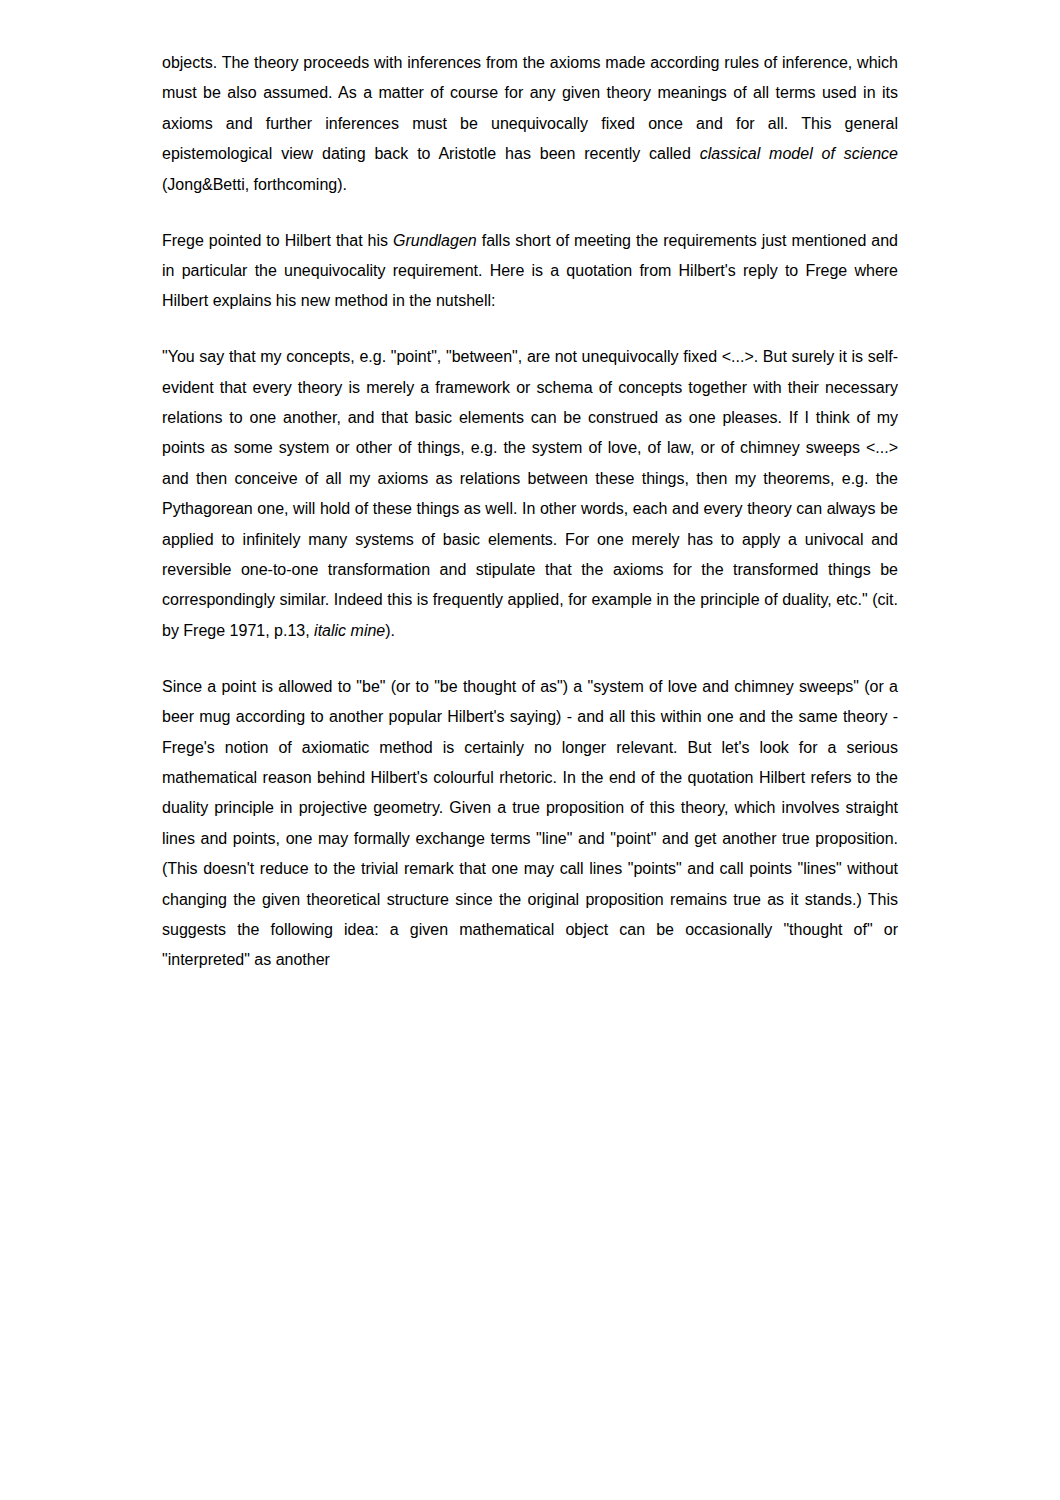objects. The theory proceeds with inferences from the axioms made according rules of inference, which must be also assumed. As a matter of course for any given theory meanings of all terms used in its axioms and further inferences must be unequivocally fixed once and for all. This general epistemological view dating back to Aristotle has been recently called classical model of science (Jong&Betti, forthcoming).
Frege pointed to Hilbert that his Grundlagen falls short of meeting the requirements just mentioned and in particular the unequivocality requirement. Here is a quotation from Hilbert's reply to Frege where Hilbert explains his new method in the nutshell:
"You say that my concepts, e.g. "point", "between", are not unequivocally fixed <...>. But surely it is self-evident that every theory is merely a framework or schema of concepts together with their necessary relations to one another, and that basic elements can be construed as one pleases. If I think of my points as some system or other of things, e.g. the system of love, of law, or of chimney sweeps <...> and then conceive of all my axioms as relations between these things, then my theorems, e.g. the Pythagorean one, will hold of these things as well. In other words, each and every theory can always be applied to infinitely many systems of basic elements. For one merely has to apply a univocal and reversible one-to-one transformation and stipulate that the axioms for the transformed things be correspondingly similar. Indeed this is frequently applied, for example in the principle of duality, etc." (cit. by Frege 1971, p.13, italic mine).
Since a point is allowed to "be" (or to "be thought of as") a "system of love and chimney sweeps" (or a beer mug according to another popular Hilbert's saying) - and all this within one and the same theory - Frege's notion of axiomatic method is certainly no longer relevant. But let's look for a serious mathematical reason behind Hilbert's colourful rhetoric. In the end of the quotation Hilbert refers to the duality principle in projective geometry. Given a true proposition of this theory, which involves straight lines and points, one may formally exchange terms "line" and "point" and get another true proposition. (This doesn't reduce to the trivial remark that one may call lines "points" and call points "lines" without changing the given theoretical structure since the original proposition remains true as it stands.) This suggests the following idea: a given mathematical object can be occasionally "thought of" or "interpreted" as another